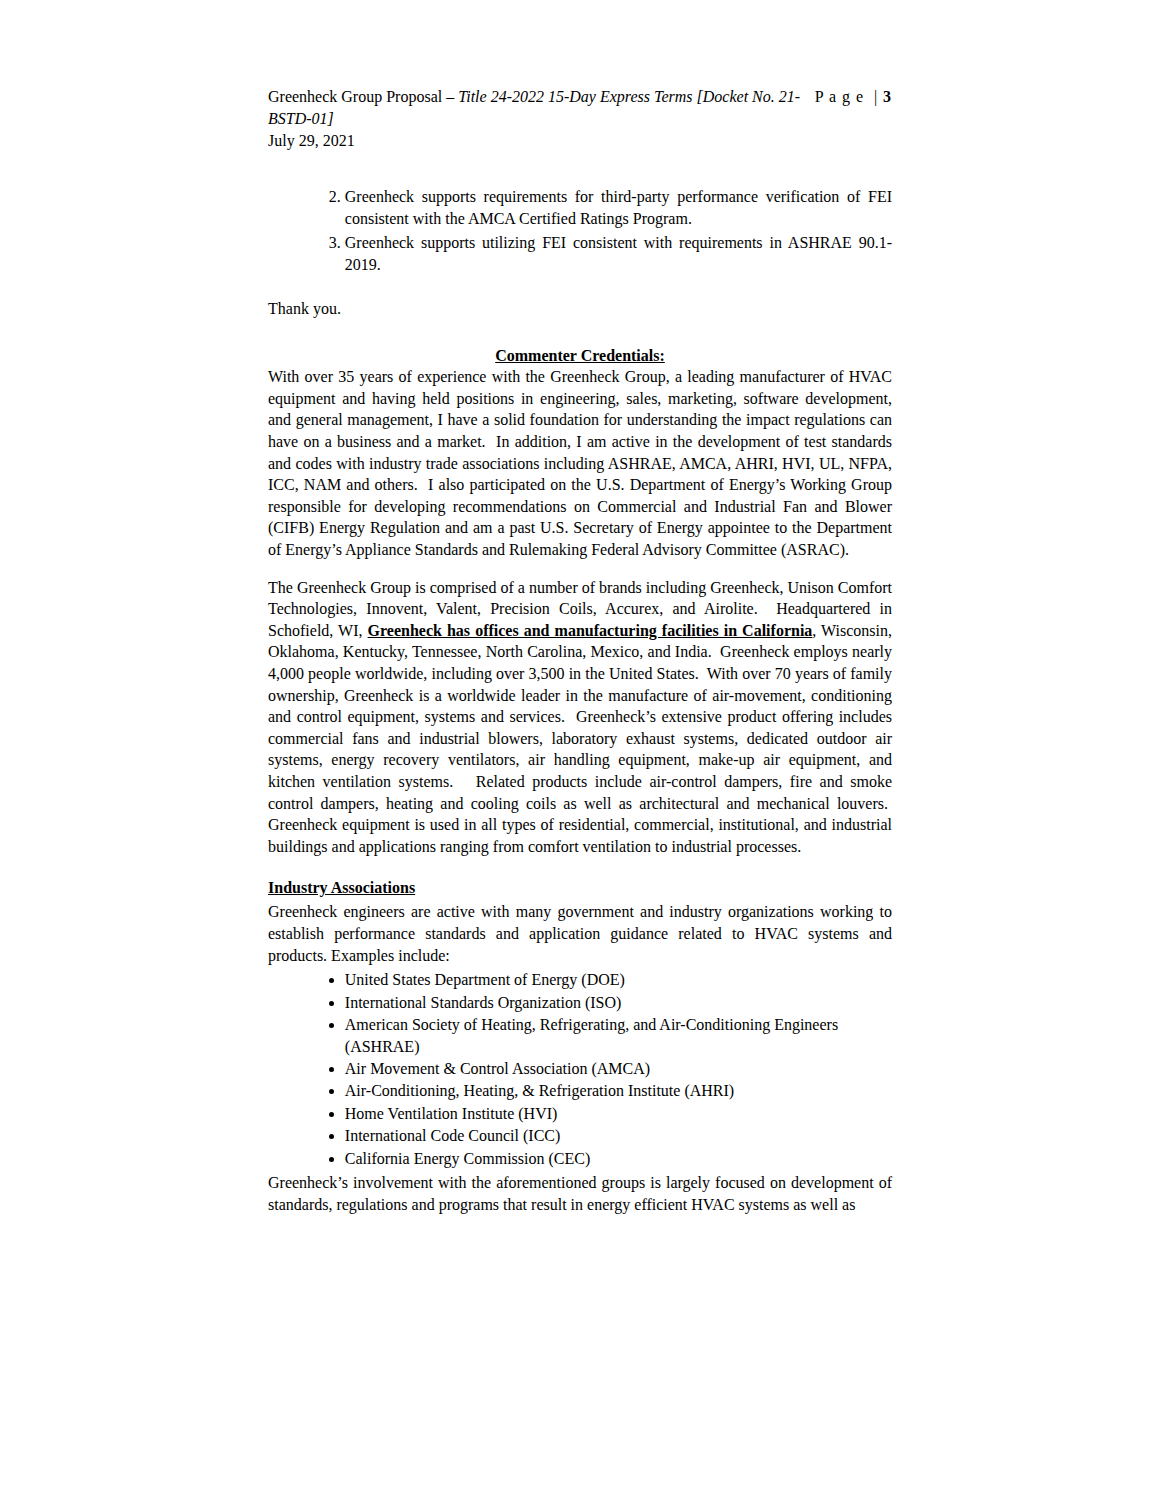Greenheck Group Proposal – Title 24-2022 15-Day Express Terms [Docket No. 21-BSTD-01]
July 29, 2021
P a g e | 3
Greenheck supports requirements for third-party performance verification of FEI consistent with the AMCA Certified Ratings Program.
Greenheck supports utilizing FEI consistent with requirements in ASHRAE 90.1-2019.
Thank you.
Commenter Credentials:
With over 35 years of experience with the Greenheck Group, a leading manufacturer of HVAC equipment and having held positions in engineering, sales, marketing, software development, and general management, I have a solid foundation for understanding the impact regulations can have on a business and a market. In addition, I am active in the development of test standards and codes with industry trade associations including ASHRAE, AMCA, AHRI, HVI, UL, NFPA, ICC, NAM and others. I also participated on the U.S. Department of Energy’s Working Group responsible for developing recommendations on Commercial and Industrial Fan and Blower (CIFB) Energy Regulation and am a past U.S. Secretary of Energy appointee to the Department of Energy’s Appliance Standards and Rulemaking Federal Advisory Committee (ASRAC).
The Greenheck Group is comprised of a number of brands including Greenheck, Unison Comfort Technologies, Innovent, Valent, Precision Coils, Accurex, and Airolite. Headquartered in Schofield, WI, Greenheck has offices and manufacturing facilities in California, Wisconsin, Oklahoma, Kentucky, Tennessee, North Carolina, Mexico, and India. Greenheck employs nearly 4,000 people worldwide, including over 3,500 in the United States. With over 70 years of family ownership, Greenheck is a worldwide leader in the manufacture of air-movement, conditioning and control equipment, systems and services. Greenheck’s extensive product offering includes commercial fans and industrial blowers, laboratory exhaust systems, dedicated outdoor air systems, energy recovery ventilators, air handling equipment, make-up air equipment, and kitchen ventilation systems. Related products include air-control dampers, fire and smoke control dampers, heating and cooling coils as well as architectural and mechanical louvers. Greenheck equipment is used in all types of residential, commercial, institutional, and industrial buildings and applications ranging from comfort ventilation to industrial processes.
Industry Associations
Greenheck engineers are active with many government and industry organizations working to establish performance standards and application guidance related to HVAC systems and products. Examples include:
United States Department of Energy (DOE)
International Standards Organization (ISO)
American Society of Heating, Refrigerating, and Air-Conditioning Engineers (ASHRAE)
Air Movement & Control Association (AMCA)
Air-Conditioning, Heating, & Refrigeration Institute (AHRI)
Home Ventilation Institute (HVI)
International Code Council (ICC)
California Energy Commission (CEC)
Greenheck’s involvement with the aforementioned groups is largely focused on development of standards, regulations and programs that result in energy efficient HVAC systems as well as